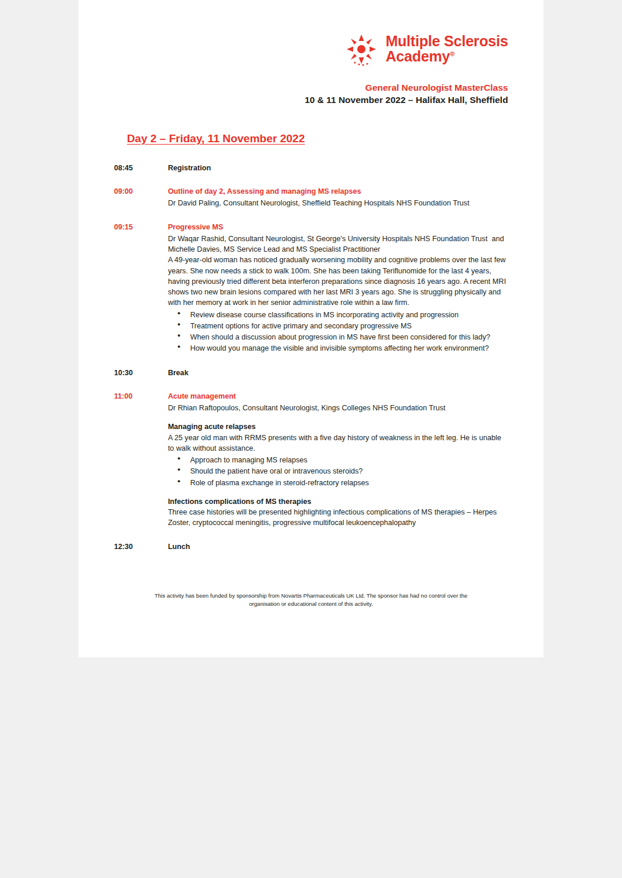Multiple Sclerosis
Academy®
General Neurologist MasterClass
10 & 11 November 2022 – Halifax Hall, Sheffield
Day 2 – Friday, 11 November 2022
| 08:45 | Registration |
| 09:00 | Outline of day 2, Assessing and managing MS relapses Dr David Paling, Consultant Neurologist, Sheffield Teaching Hospitals NHS Foundation Trust |
| 09:15 | Progressive MS Dr Waqar Rashid, Consultant Neurologist, St George's University Hospitals NHS Foundation Trust and Michelle Davies, MS Service Lead and MS Specialist Practitioner A 49-year-old woman has noticed gradually worsening mobility and cognitive problems over the last few years. She now needs a stick to walk 100m. She has been taking Teriflunomide for the last 4 years, having previously tried different beta interferon preparations since diagnosis 16 years ago. A recent MRI shows two new brain lesions compared with her last MRI 3 years ago. She is struggling physically and with her memory at work in her senior administrative role within a law firm. Review disease course classifications in MS incorporating activity and progression Treatment options for active primary and secondary progressive MS When should a discussion about progression in MS have first been considered for this lady? How would you manage the visible and invisible symptoms affecting her work environment? |
| 10:30 | Break |
| 11:00 | Acute management Dr Rhian Raftopoulos, Consultant Neurologist, Kings Colleges NHS Foundation Trust Managing acute relapses A 25 year old man with RRMS presents with a five day history of weakness in the left leg. He is unable to walk without assistance. Approach to managing MS relapses Should the patient have oral or intravenous steroids? Role of plasma exchange in steroid-refractory relapses Infections complications of MS therapies Three case histories will be presented highlighting infectious complications of MS therapies – Herpes Zoster, cryptococcal meningitis, progressive multifocal leukoencephalopathy |
| 12:30 | Lunch |
This activity has been funded by sponsorship from Novartis Pharmaceuticals UK Ltd. The sponsor has had no control over the organisation or educational content of this activity.